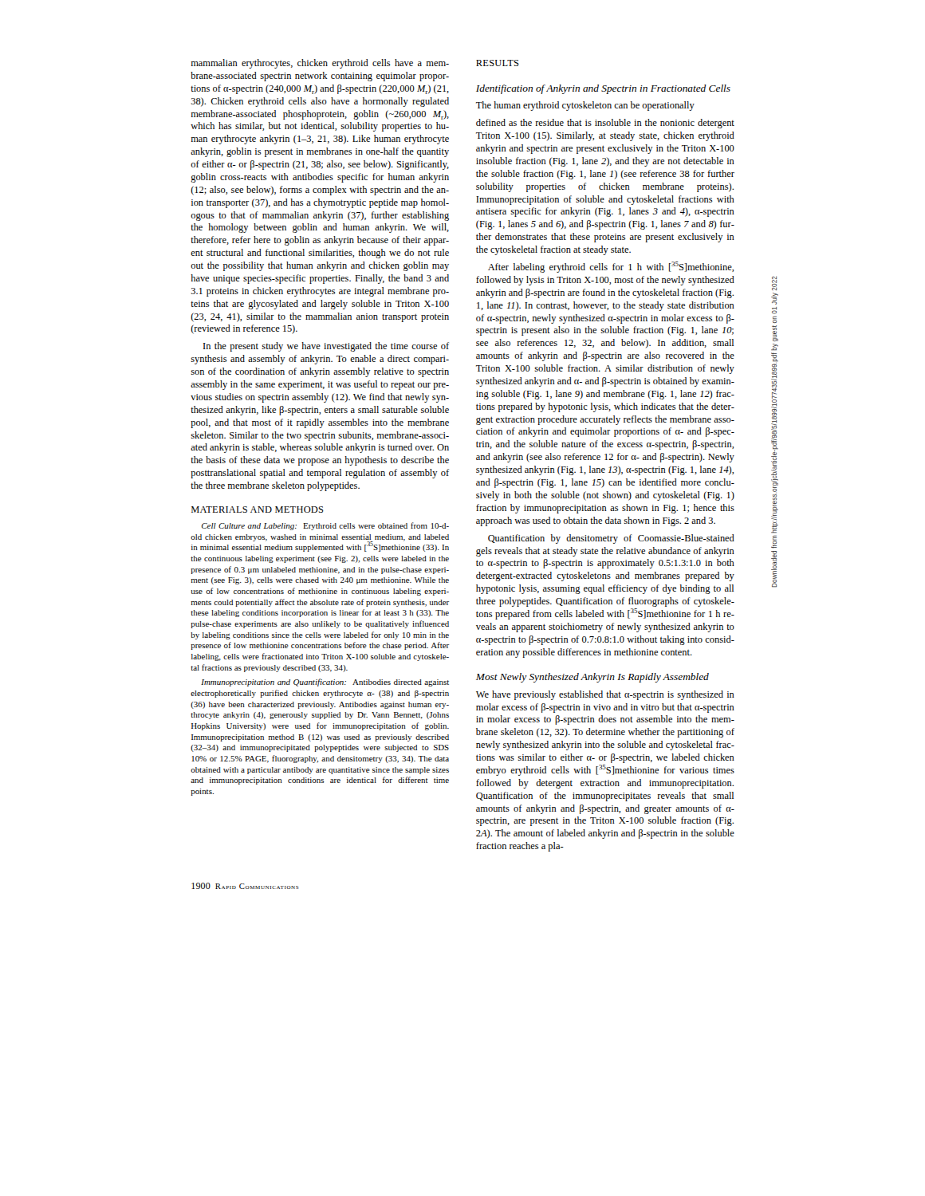Downloaded from http://rupress.org/jcb/article-pdf/98/5/1899/1077435/1899.pdf by guest on 01 July 2022
mammalian erythrocytes, chicken erythroid cells have a membrane-associated spectrin network containing equimolar proportions of α-spectrin (240,000 Mr) and β-spectrin (220,000 Mr) (21, 38). Chicken erythroid cells also have a hormonally regulated membrane-associated phosphoprotein, goblin (~260,000 Mr), which has similar, but not identical, solubility properties to human erythrocyte ankyrin (1–3, 21, 38). Like human erythrocyte ankyrin, goblin is present in membranes in one-half the quantity of either α- or β-spectrin (21, 38; also, see below). Significantly, goblin cross-reacts with antibodies specific for human ankyrin (12; also, see below), forms a complex with spectrin and the anion transporter (37), and has a chymotryptic peptide map homologous to that of mammalian ankyrin (37), further establishing the homology between goblin and human ankyrin. We will, therefore, refer here to goblin as ankyrin because of their apparent structural and functional similarities, though we do not rule out the possibility that human ankyrin and chicken goblin may have unique species-specific properties. Finally, the band 3 and 3.1 proteins in chicken erythrocytes are integral membrane proteins that are glycosylated and largely soluble in Triton X-100 (23, 24, 41), similar to the mammalian anion transport protein (reviewed in reference 15).
In the present study we have investigated the time course of synthesis and assembly of ankyrin. To enable a direct comparison of the coordination of ankyrin assembly relative to spectrin assembly in the same experiment, it was useful to repeat our previous studies on spectrin assembly (12). We find that newly synthesized ankyrin, like β-spectrin, enters a small saturable soluble pool, and that most of it rapidly assembles into the membrane skeleton. Similar to the two spectrin subunits, membrane-associated ankyrin is stable, whereas soluble ankyrin is turned over. On the basis of these data we propose an hypothesis to describe the posttranslational spatial and temporal regulation of assembly of the three membrane skeleton polypeptides.
Materials and Methods
Cell Culture and Labeling: Erythroid cells were obtained from 10-d-old chicken embryos, washed in minimal essential medium, and labeled in minimal essential medium supplemented with [35S]methionine (33). In the continuous labeling experiment (see Fig. 2), cells were labeled in the presence of 0.3 μm unlabeled methionine, and in the pulse-chase experiment (see Fig. 3), cells were chased with 240 μm methionine. While the use of low concentrations of methionine in continuous labeling experiments could potentially affect the absolute rate of protein synthesis, under these labeling conditions incorporation is linear for at least 3 h (33). The pulse-chase experiments are also unlikely to be qualitatively influenced by labeling conditions since the cells were labeled for only 10 min in the presence of low methionine concentrations before the chase period. After labeling, cells were fractionated into Triton X-100 soluble and cytoskeletal fractions as previously described (33, 34).
Immunoprecipitation and Quantification: Antibodies directed against electrophoretically purified chicken erythrocyte α- (38) and β-spectrin (36) have been characterized previously. Antibodies against human erythrocyte ankyrin (4), generously supplied by Dr. Vann Bennett, (Johns Hopkins University) were used for immunoprecipitation of goblin. Immunoprecipitation method B (12) was used as previously described (32–34) and immunoprecipitated polypeptides were subjected to SDS 10% or 12.5% PAGE, fluorography, and densitometry (33, 34). The data obtained with a particular antibody are quantitative since the sample sizes and immunoprecipitation conditions are identical for different time points.
Results
Identification of Ankyrin and Spectrin in Fractionated Cells
The human erythroid cytoskeleton can be operationally
defined as the residue that is insoluble in the nonionic detergent Triton X-100 (15). Similarly, at steady state, chicken erythroid ankyrin and spectrin are present exclusively in the Triton X-100 insoluble fraction (Fig. 1, lane 2), and they are not detectable in the soluble fraction (Fig. 1, lane 1) (see reference 38 for further solubility properties of chicken membrane proteins). Immunoprecipitation of soluble and cytoskeletal fractions with antisera specific for ankyrin (Fig. 1, lanes 3 and 4), α-spectrin (Fig. 1, lanes 5 and 6), and β-spectrin (Fig. 1, lanes 7 and 8) further demonstrates that these proteins are present exclusively in the cytoskeletal fraction at steady state.
After labeling erythroid cells for 1 h with [35S]methionine, followed by lysis in Triton X-100, most of the newly synthesized ankyrin and β-spectrin are found in the cytoskeletal fraction (Fig. 1, lane 11). In contrast, however, to the steady state distribution of α-spectrin, newly synthesized α-spectrin in molar excess to β-spectrin is present also in the soluble fraction (Fig. 1, lane 10; see also references 12, 32, and below). In addition, small amounts of ankyrin and β-spectrin are also recovered in the Triton X-100 soluble fraction. A similar distribution of newly synthesized ankyrin and α- and β-spectrin is obtained by examining soluble (Fig. 1, lane 9) and membrane (Fig. 1, lane 12) fractions prepared by hypotonic lysis, which indicates that the detergent extraction procedure accurately reflects the membrane association of ankyrin and equimolar proportions of α- and β-spectrin, and the soluble nature of the excess α-spectrin, β-spectrin, and ankyrin (see also reference 12 for α- and β-spectrin). Newly synthesized ankyrin (Fig. 1, lane 13), α-spectrin (Fig. 1, lane 14), and β-spectrin (Fig. 1, lane 15) can be identified more conclusively in both the soluble (not shown) and cytoskeletal (Fig. 1) fraction by immunoprecipitation as shown in Fig. 1; hence this approach was used to obtain the data shown in Figs. 2 and 3.
Quantification by densitometry of Coomassie-Blue-stained gels reveals that at steady state the relative abundance of ankyrin to α-spectrin to β-spectrin is approximately 0.5:1.3:1.0 in both detergent-extracted cytoskeletons and membranes prepared by hypotonic lysis, assuming equal efficiency of dye binding to all three polypeptides. Quantification of fluorographs of cytoskeletons prepared from cells labeled with [35S]methionine for 1 h reveals an apparent stoichiometry of newly synthesized ankyrin to α-spectrin to β-spectrin of 0.7:0.8:1.0 without taking into consideration any possible differences in methionine content.
Most Newly Synthesized Ankyrin Is Rapidly Assembled
We have previously established that α-spectrin is synthesized in molar excess of β-spectrin in vivo and in vitro but that α-spectrin in molar excess to β-spectrin does not assemble into the membrane skeleton (12, 32). To determine whether the partitioning of newly synthesized ankyrin into the soluble and cytoskeletal fractions was similar to either α- or β-spectrin, we labeled chicken embryo erythroid cells with [35S]methionine for various times followed by detergent extraction and immunoprecipitation. Quantification of the immunoprecipitates reveals that small amounts of ankyrin and β-spectrin, and greater amounts of α-spectrin, are present in the Triton X-100 soluble fraction (Fig. 2A). The amount of labeled ankyrin and β-spectrin in the soluble fraction reaches a pla-
1900 Rapid Communications